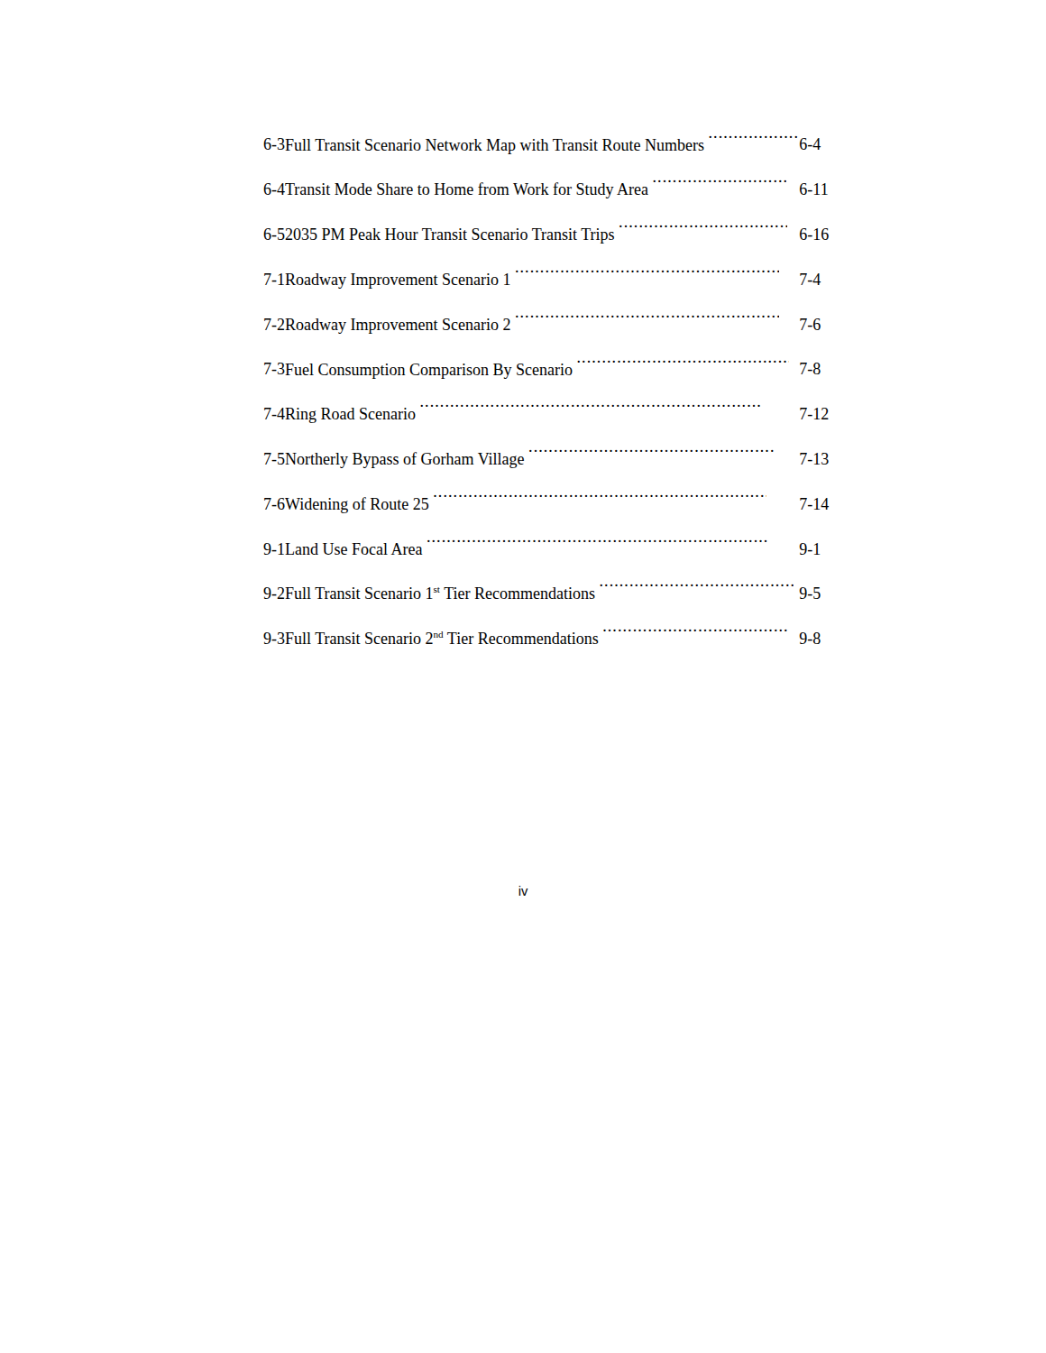| 6-3 | Full Transit Scenario Network Map with Transit Route Numbers | 6-4 |
| 6-4 | Transit Mode Share to Home from Work for Study Area | 6-11 |
| 6-5 | 2035 PM Peak Hour Transit Scenario Transit Trips | 6-16 |
| 7-1 | Roadway Improvement Scenario 1 | 7-4 |
| 7-2 | Roadway Improvement Scenario 2 | 7-6 |
| 7-3 | Fuel Consumption Comparison By Scenario | 7-8 |
| 7-4 | Ring Road Scenario | 7-12 |
| 7-5 | Northerly Bypass of Gorham Village | 7-13 |
| 7-6 | Widening of Route 25 | 7-14 |
| 9-1 | Land Use Focal Area | 9-1 |
| 9-2 | Full Transit Scenario 1 st Tier Recommendations | 9-5 |
| 9-3 | Full Transit Scenario 2 nd Tier Recommendations | 9-8 |
iv